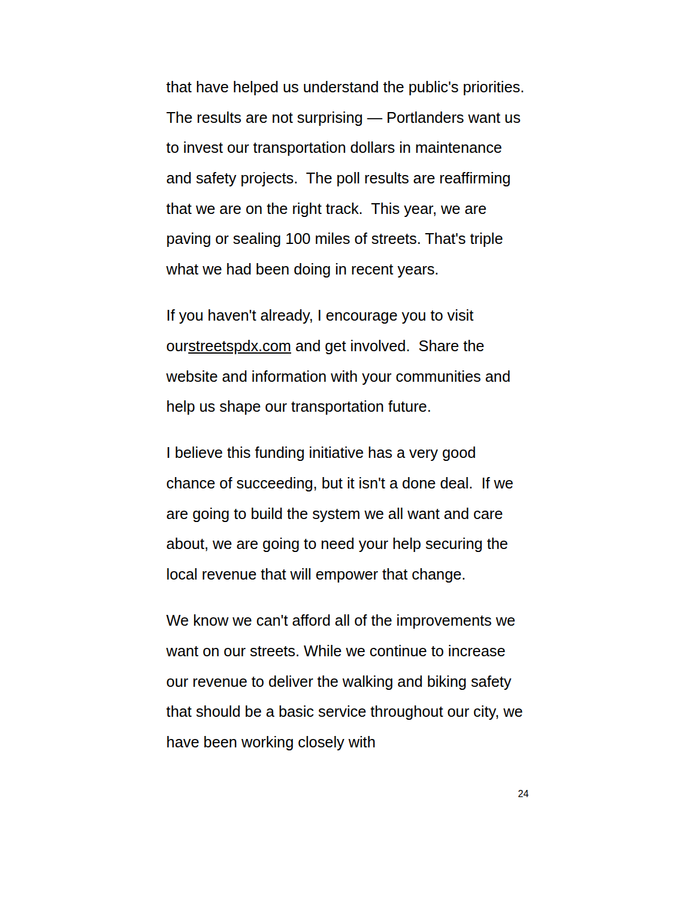that have helped us understand the public's priorities. The results are not surprising — Portlanders want us to invest our transportation dollars in maintenance and safety projects. The poll results are reaffirming that we are on the right track. This year, we are paving or sealing 100 miles of streets. That's triple what we had been doing in recent years.
If you haven't already, I encourage you to visit ourstreetspdx.com and get involved. Share the website and information with your communities and help us shape our transportation future.
I believe this funding initiative has a very good chance of succeeding, but it isn't a done deal. If we are going to build the system we all want and care about, we are going to need your help securing the local revenue that will empower that change.
We know we can't afford all of the improvements we want on our streets. While we continue to increase our revenue to deliver the walking and biking safety that should be a basic service throughout our city, we have been working closely with
24